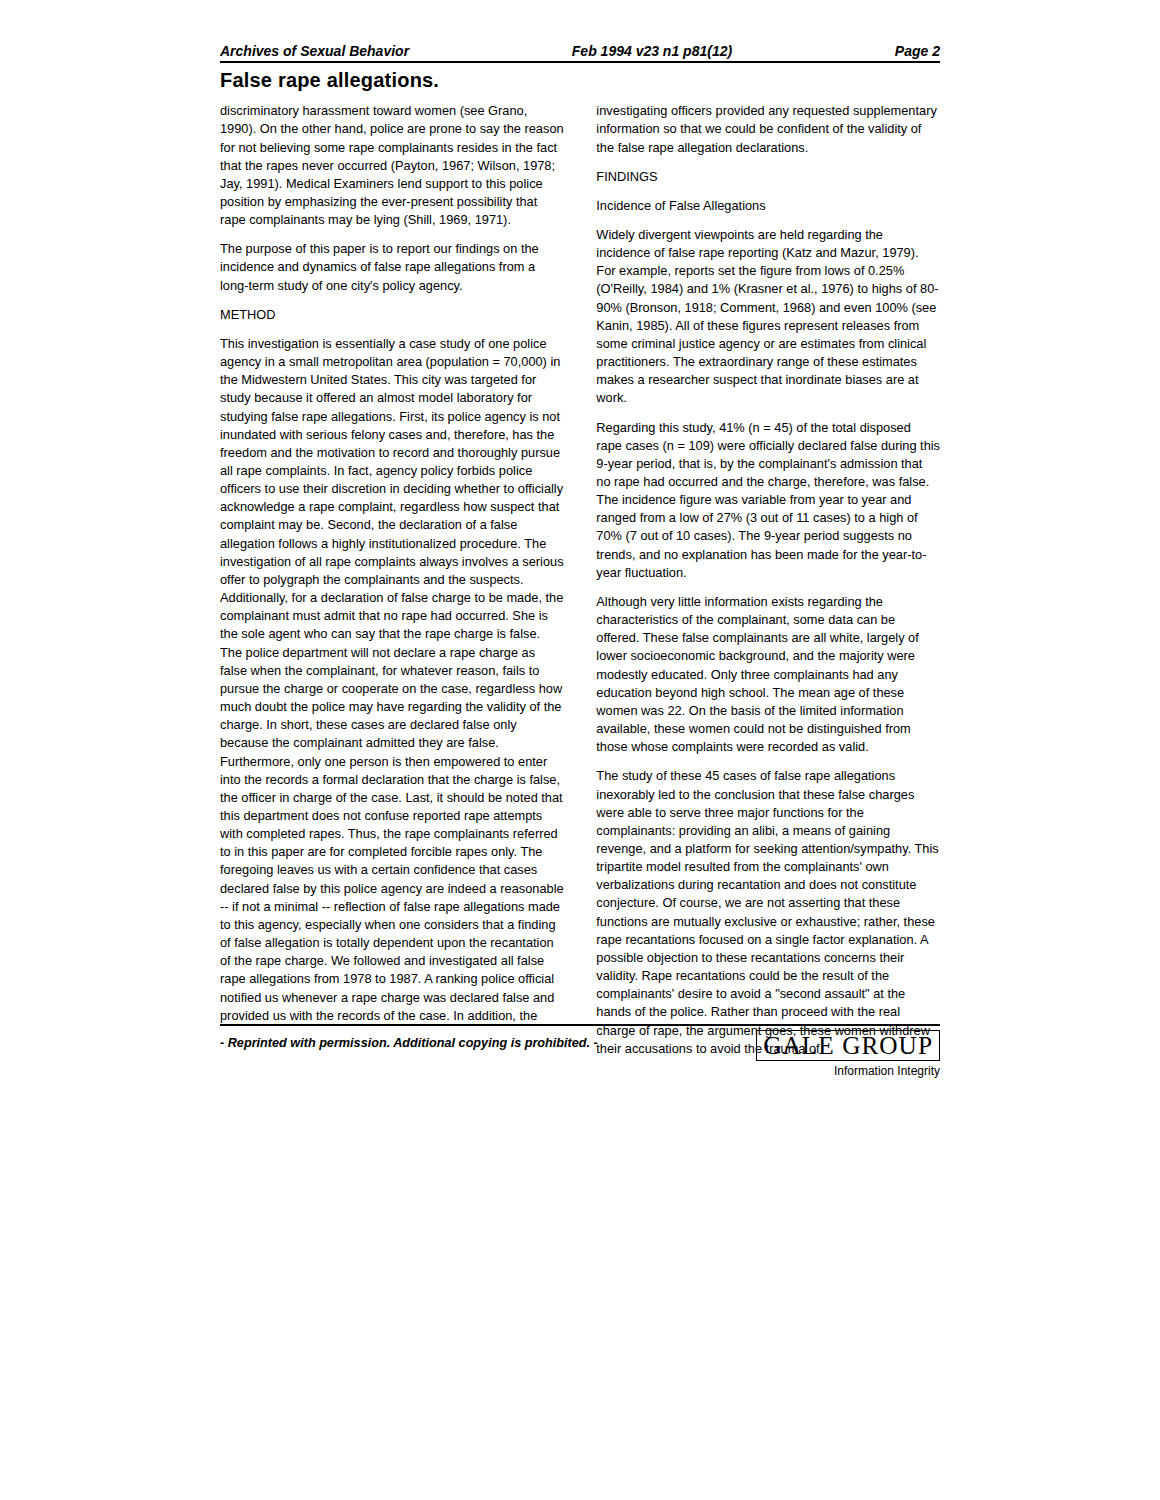Archives of Sexual Behavior
Feb 1994 v23 n1 p81(12)
Page 2
False rape allegations.
discriminatory harassment toward women (see Grano, 1990). On the other hand, police are prone to say the reason for not believing some rape complainants resides in the fact that the rapes never occurred (Payton, 1967; Wilson, 1978; Jay, 1991). Medical Examiners lend support to this police position by emphasizing the ever-present possibility that rape complainants may be lying (Shill, 1969, 1971).
The purpose of this paper is to report our findings on the incidence and dynamics of false rape allegations from a long-term study of one city's policy agency.
METHOD
This investigation is essentially a case study of one police agency in a small metropolitan area (population = 70,000) in the Midwestern United States. This city was targeted for study because it offered an almost model laboratory for studying false rape allegations. First, its police agency is not inundated with serious felony cases and, therefore, has the freedom and the motivation to record and thoroughly pursue all rape complaints. In fact, agency policy forbids police officers to use their discretion in deciding whether to officially acknowledge a rape complaint, regardless how suspect that complaint may be. Second, the declaration of a false allegation follows a highly institutionalized procedure. The investigation of all rape complaints always involves a serious offer to polygraph the complainants and the suspects. Additionally, for a declaration of false charge to be made, the complainant must admit that no rape had occurred. She is the sole agent who can say that the rape charge is false. The police department will not declare a rape charge as false when the complainant, for whatever reason, fails to pursue the charge or cooperate on the case, regardless how much doubt the police may have regarding the validity of the charge. In short, these cases are declared false only because the complainant admitted they are false. Furthermore, only one person is then empowered to enter into the records a formal declaration that the charge is false, the officer in charge of the case. Last, it should be noted that this department does not confuse reported rape attempts with completed rapes. Thus, the rape complainants referred to in this paper are for completed forcible rapes only. The foregoing leaves us with a certain confidence that cases declared false by this police agency are indeed a reasonable -- if not a minimal -- reflection of false rape allegations made to this agency, especially when one considers that a finding of false allegation is totally dependent upon the recantation of the rape charge. We followed and investigated all false rape allegations from 1978 to 1987. A ranking police official notified us whenever a rape charge was declared false and provided us with the records of the case. In addition, the
investigating officers provided any requested supplementary information so that we could be confident of the validity of the false rape allegation declarations.
FINDINGS
Incidence of False Allegations
Widely divergent viewpoints are held regarding the incidence of false rape reporting (Katz and Mazur, 1979). For example, reports set the figure from lows of 0.25% (O'Reilly, 1984) and 1% (Krasner et al., 1976) to highs of 80-90% (Bronson, 1918; Comment, 1968) and even 100% (see Kanin, 1985). All of these figures represent releases from some criminal justice agency or are estimates from clinical practitioners. The extraordinary range of these estimates makes a researcher suspect that inordinate biases are at work.
Regarding this study, 41% (n = 45) of the total disposed rape cases (n = 109) were officially declared false during this 9-year period, that is, by the complainant's admission that no rape had occurred and the charge, therefore, was false. The incidence figure was variable from year to year and ranged from a low of 27% (3 out of 11 cases) to a high of 70% (7 out of 10 cases). The 9-year period suggests no trends, and no explanation has been made for the year-to-year fluctuation.
Although very little information exists regarding the characteristics of the complainant, some data can be offered. These false complainants are all white, largely of lower socioeconomic background, and the majority were modestly educated. Only three complainants had any education beyond high school. The mean age of these women was 22. On the basis of the limited information available, these women could not be distinguished from those whose complaints were recorded as valid.
The study of these 45 cases of false rape allegations inexorably led to the conclusion that these false charges were able to serve three major functions for the complainants: providing an alibi, a means of gaining revenge, and a platform for seeking attention/sympathy. This tripartite model resulted from the complainants' own verbalizations during recantation and does not constitute conjecture. Of course, we are not asserting that these functions are mutually exclusive or exhaustive; rather, these rape recantations focused on a single factor explanation. A possible objection to these recantations concerns their validity. Rape recantations could be the result of the complainants' desire to avoid a "second assault" at the hands of the police. Rather than proceed with the real charge of rape, the argument goes, these women withdrew their accusations to avoid the trauma of
- Reprinted with permission. Additional copying is prohibited. -
GALE GROUP
Information Integrity